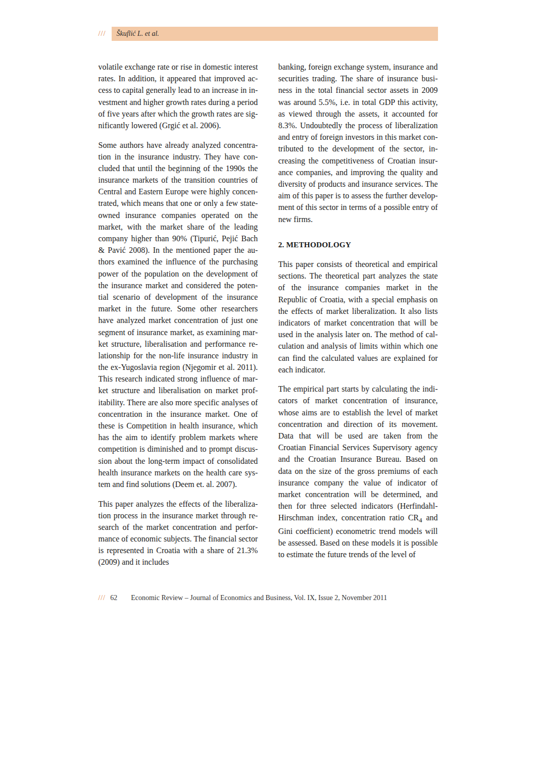///
Škuflić L. et al.
volatile exchange rate or rise in domestic interest rates. In addition, it appeared that improved access to capital generally lead to an increase in investment and higher growth rates during a period of five years after which the growth rates are significantly lowered (Grgić et al. 2006).
Some authors have already analyzed concentration in the insurance industry. They have concluded that until the beginning of the 1990s the insurance markets of the transition countries of Central and Eastern Europe were highly concentrated, which means that one or only a few state-owned insurance companies operated on the market, with the market share of the leading company higher than 90% (Tipurić, Pejić Bach & Pavić 2008). In the mentioned paper the authors examined the influence of the purchasing power of the population on the development of the insurance market and considered the potential scenario of development of the insurance market in the future. Some other researchers have analyzed market concentration of just one segment of insurance market, as examining market structure, liberalisation and performance relationship for the non-life insurance industry in the ex-Yugoslavia region (Njegomir et al. 2011). This research indicated strong influence of market structure and liberalisation on market profitability. There are also more specific analyses of concentration in the insurance market. One of these is Competition in health insurance, which has the aim to identify problem markets where competition is diminished and to prompt discussion about the long-term impact of consolidated health insurance markets on the health care system and find solutions (Deem et. al. 2007).
This paper analyzes the effects of the liberalization process in the insurance market through research of the market concentration and performance of economic subjects. The financial sector is represented in Croatia with a share of 21.3% (2009) and it includes
banking, foreign exchange system, insurance and securities trading. The share of insurance business in the total financial sector assets in 2009 was around 5.5%, i.e. in total GDP this activity, as viewed through the assets, it accounted for 8.3%. Undoubtedly the process of liberalization and entry of foreign investors in this market contributed to the development of the sector, increasing the competitiveness of Croatian insurance companies, and improving the quality and diversity of products and insurance services. The aim of this paper is to assess the further development of this sector in terms of a possible entry of new firms.
2. METHODOLOGY
This paper consists of theoretical and empirical sections. The theoretical part analyzes the state of the insurance companies market in the Republic of Croatia, with a special emphasis on the effects of market liberalization. It also lists indicators of market concentration that will be used in the analysis later on. The method of calculation and analysis of limits within which one can find the calculated values are explained for each indicator.
The empirical part starts by calculating the indicators of market concentration of insurance, whose aims are to establish the level of market concentration and direction of its movement. Data that will be used are taken from the Croatian Financial Services Supervisory agency and the Croatian Insurance Bureau. Based on data on the size of the gross premiums of each insurance company the value of indicator of market concentration will be determined, and then for three selected indicators (Herfindahl-Hirschman index, concentration ratio CR4 and Gini coefficient) econometric trend models will be assessed. Based on these models it is possible to estimate the future trends of the level of
/// 62 Economic Review – Journal of Economics and Business, Vol. IX, Issue 2, November 2011